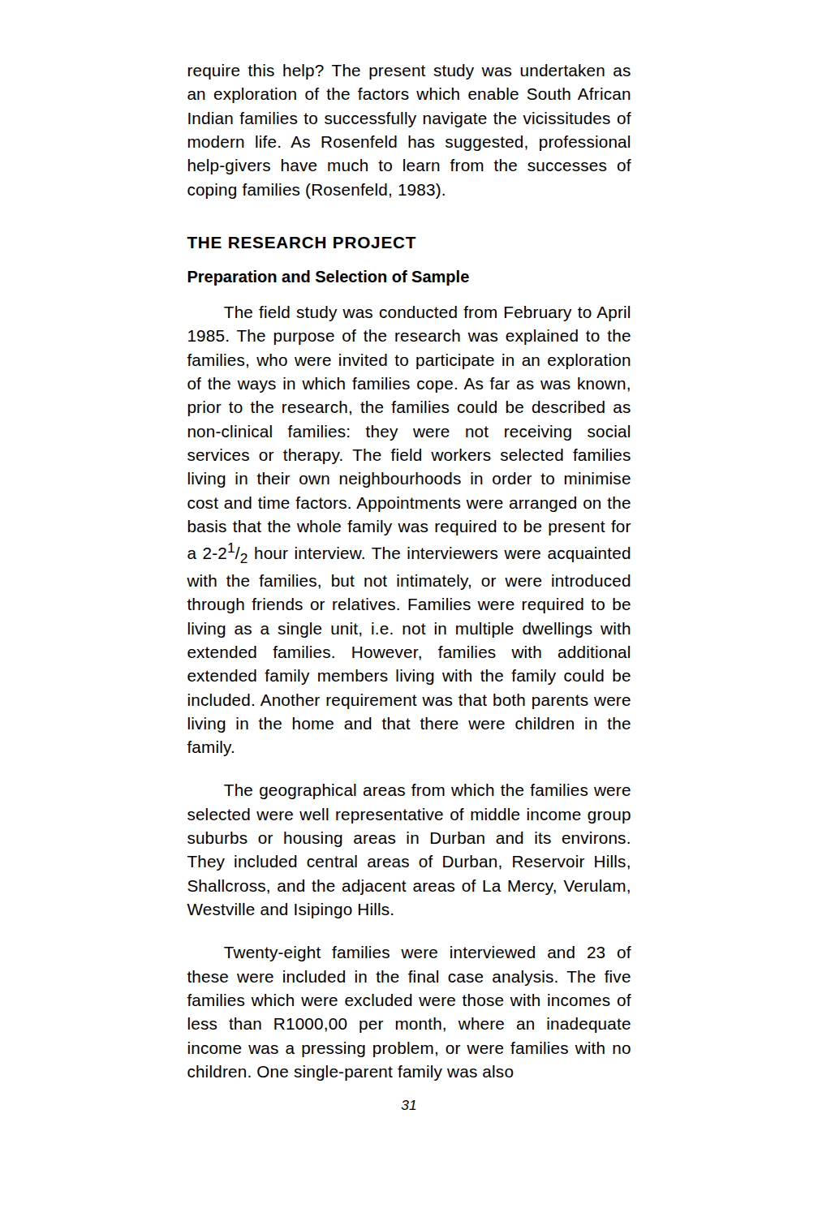require this help? The present study was undertaken as an exploration of the factors which enable South African Indian families to successfully navigate the vicissitudes of modern life. As Rosenfeld has suggested, professional help-givers have much to learn from the successes of coping families (Rosenfeld, 1983).
THE RESEARCH PROJECT
Preparation and Selection of Sample
The field study was conducted from February to April 1985. The purpose of the research was explained to the families, who were invited to participate in an exploration of the ways in which families cope. As far as was known, prior to the research, the families could be described as non-clinical families: they were not receiving social services or therapy. The field workers selected families living in their own neighbourhoods in order to minimise cost and time factors. Appointments were arranged on the basis that the whole family was required to be present for a 2-21/2 hour interview. The interviewers were acquainted with the families, but not intimately, or were introduced through friends or relatives. Families were required to be living as a single unit, i.e. not in multiple dwellings with extended families. However, families with additional extended family members living with the family could be included. Another requirement was that both parents were living in the home and that there were children in the family.
The geographical areas from which the families were selected were well representative of middle income group suburbs or housing areas in Durban and its environs. They included central areas of Durban, Reservoir Hills, Shallcross, and the adjacent areas of La Mercy, Verulam, Westville and Isipingo Hills.
Twenty-eight families were interviewed and 23 of these were included in the final case analysis. The five families which were excluded were those with incomes of less than R1000,00 per month, where an inadequate income was a pressing problem, or were families with no children. One single-parent family was also
31